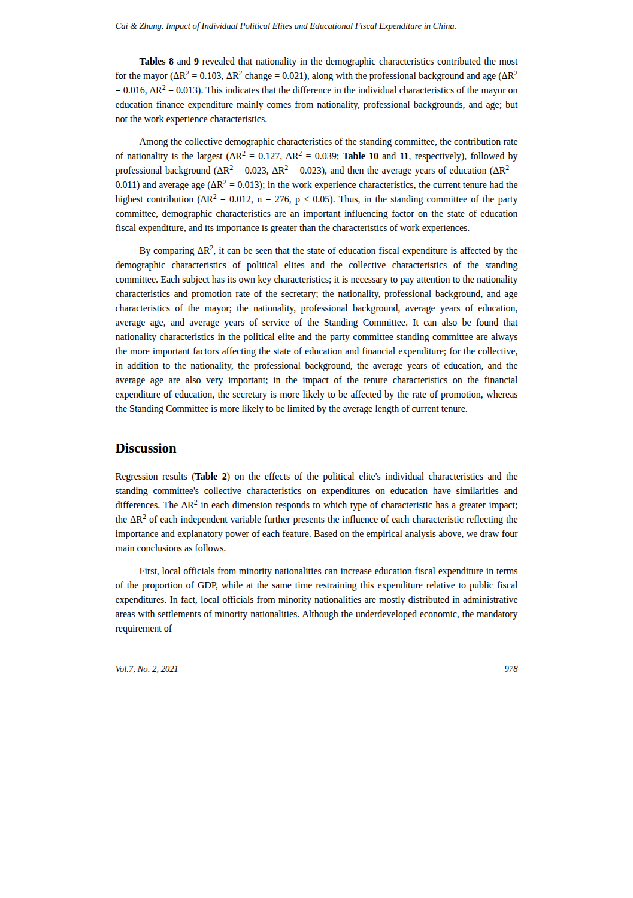Cai & Zhang. Impact of Individual Political Elites and Educational Fiscal Expenditure in China.
Tables 8 and 9 revealed that nationality in the demographic characteristics contributed the most for the mayor (ΔR2 = 0.103, ΔR2 change = 0.021), along with the professional background and age (ΔR2 = 0.016, ΔR2 = 0.013). This indicates that the difference in the individual characteristics of the mayor on education finance expenditure mainly comes from nationality, professional backgrounds, and age; but not the work experience characteristics.
Among the collective demographic characteristics of the standing committee, the contribution rate of nationality is the largest (ΔR2 = 0.127, ΔR2 = 0.039; Table 10 and 11, respectively), followed by professional background (ΔR2 = 0.023, ΔR2 = 0.023), and then the average years of education (ΔR2 = 0.011) and average age (ΔR2 = 0.013); in the work experience characteristics, the current tenure had the highest contribution (ΔR2 = 0.012, n = 276, p < 0.05). Thus, in the standing committee of the party committee, demographic characteristics are an important influencing factor on the state of education fiscal expenditure, and its importance is greater than the characteristics of work experiences.
By comparing ΔR2, it can be seen that the state of education fiscal expenditure is affected by the demographic characteristics of political elites and the collective characteristics of the standing committee. Each subject has its own key characteristics; it is necessary to pay attention to the nationality characteristics and promotion rate of the secretary; the nationality, professional background, and age characteristics of the mayor; the nationality, professional background, average years of education, average age, and average years of service of the Standing Committee. It can also be found that nationality characteristics in the political elite and the party committee standing committee are always the more important factors affecting the state of education and financial expenditure; for the collective, in addition to the nationality, the professional background, the average years of education, and the average age are also very important; in the impact of the tenure characteristics on the financial expenditure of education, the secretary is more likely to be affected by the rate of promotion, whereas the Standing Committee is more likely to be limited by the average length of current tenure.
Discussion
Regression results (Table 2) on the effects of the political elite's individual characteristics and the standing committee's collective characteristics on expenditures on education have similarities and differences. The ΔR2 in each dimension responds to which type of characteristic has a greater impact; the ΔR2 of each independent variable further presents the influence of each characteristic reflecting the importance and explanatory power of each feature. Based on the empirical analysis above, we draw four main conclusions as follows.
First, local officials from minority nationalities can increase education fiscal expenditure in terms of the proportion of GDP, while at the same time restraining this expenditure relative to public fiscal expenditures. In fact, local officials from minority nationalities are mostly distributed in administrative areas with settlements of minority nationalities. Although the underdeveloped economic, the mandatory requirement of
Vol.7, No. 2, 2021 978